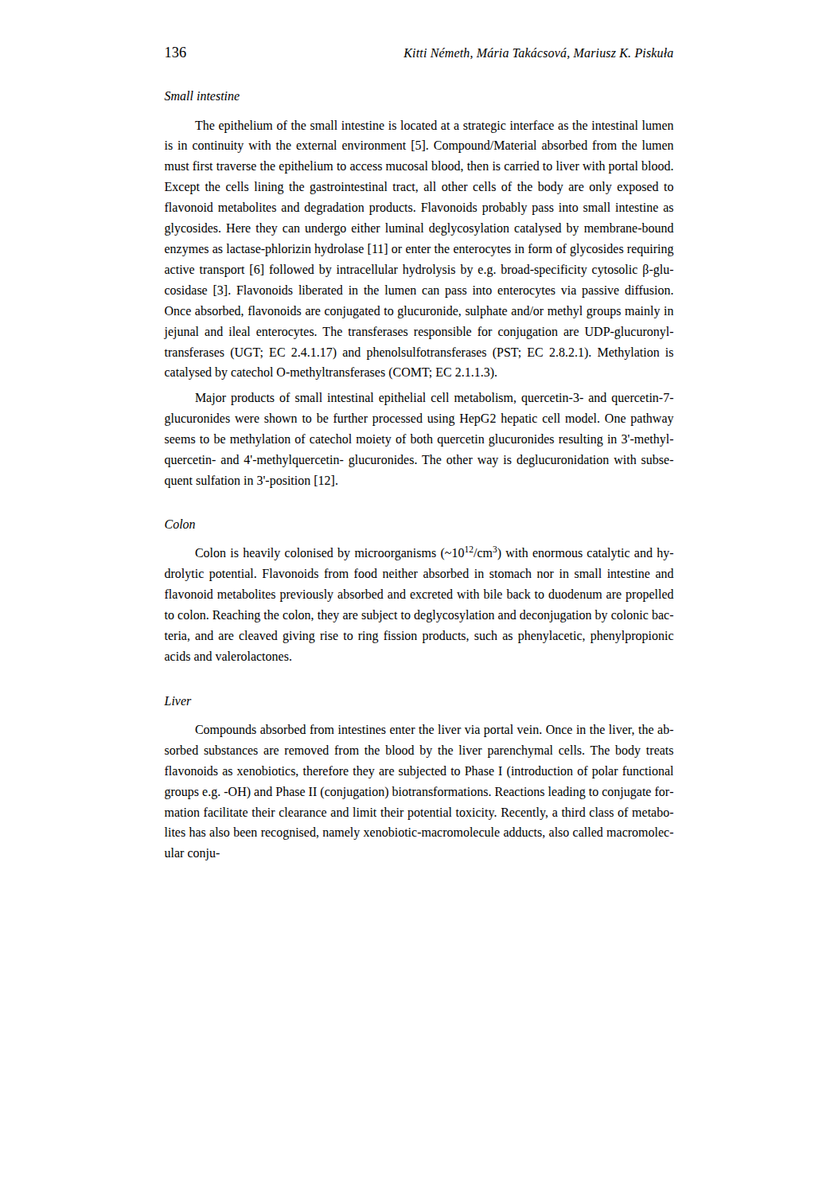136 Kitti Németh, Mária Takácsová, Mariusz K. Piskuła
Small intestine
The epithelium of the small intestine is located at a strategic interface as the intestinal lumen is in continuity with the external environment [5]. Compound/Material absorbed from the lumen must first traverse the epithelium to access mucosal blood, then is carried to liver with portal blood. Except the cells lining the gastrointestinal tract, all other cells of the body are only exposed to flavonoid metabolites and degradation products. Flavonoids probably pass into small intestine as glycosides. Here they can undergo either luminal deglycosylation catalysed by membrane-bound enzymes as lactase-phlorizin hydrolase [11] or enter the enterocytes in form of glycosides requiring active transport [6] followed by intracellular hydrolysis by e.g. broad-specificity cytosolic β-glucosidase [3]. Flavonoids liberated in the lumen can pass into enterocytes via passive diffusion. Once absorbed, flavonoids are conjugated to glucuronide, sulphate and/or methyl groups mainly in jejunal and ileal enterocytes. The transferases responsible for conjugation are UDP-glucuronyltransferases (UGT; EC 2.4.1.17) and phenolsulfotransferases (PST; EC 2.8.2.1). Methylation is catalysed by catechol O-methyltransferases (COMT; EC 2.1.1.3).
Major products of small intestinal epithelial cell metabolism, quercetin-3- and quercetin-7-glucuronides were shown to be further processed using HepG2 hepatic cell model. One pathway seems to be methylation of catechol moiety of both quercetin glucuronides resulting in 3'-methylquercetin- and 4'-methylquercetin- glucuronides. The other way is deglucuronidation with subsequent sulfation in 3'-position [12].
Colon
Colon is heavily colonised by microorganisms (~1012/cm3) with enormous catalytic and hydrolytic potential. Flavonoids from food neither absorbed in stomach nor in small intestine and flavonoid metabolites previously absorbed and excreted with bile back to duodenum are propelled to colon. Reaching the colon, they are subject to deglycosylation and deconjugation by colonic bacteria, and are cleaved giving rise to ring fission products, such as phenylacetic, phenylpropionic acids and valerolactones.
Liver
Compounds absorbed from intestines enter the liver via portal vein. Once in the liver, the absorbed substances are removed from the blood by the liver parenchymal cells. The body treats flavonoids as xenobiotics, therefore they are subjected to Phase I (introduction of polar functional groups e.g. -OH) and Phase II (conjugation) biotransformations. Reactions leading to conjugate formation facilitate their clearance and limit their potential toxicity. Recently, a third class of metabolites has also been recognised, namely xenobiotic-macromolecule adducts, also called macromolecular conju-